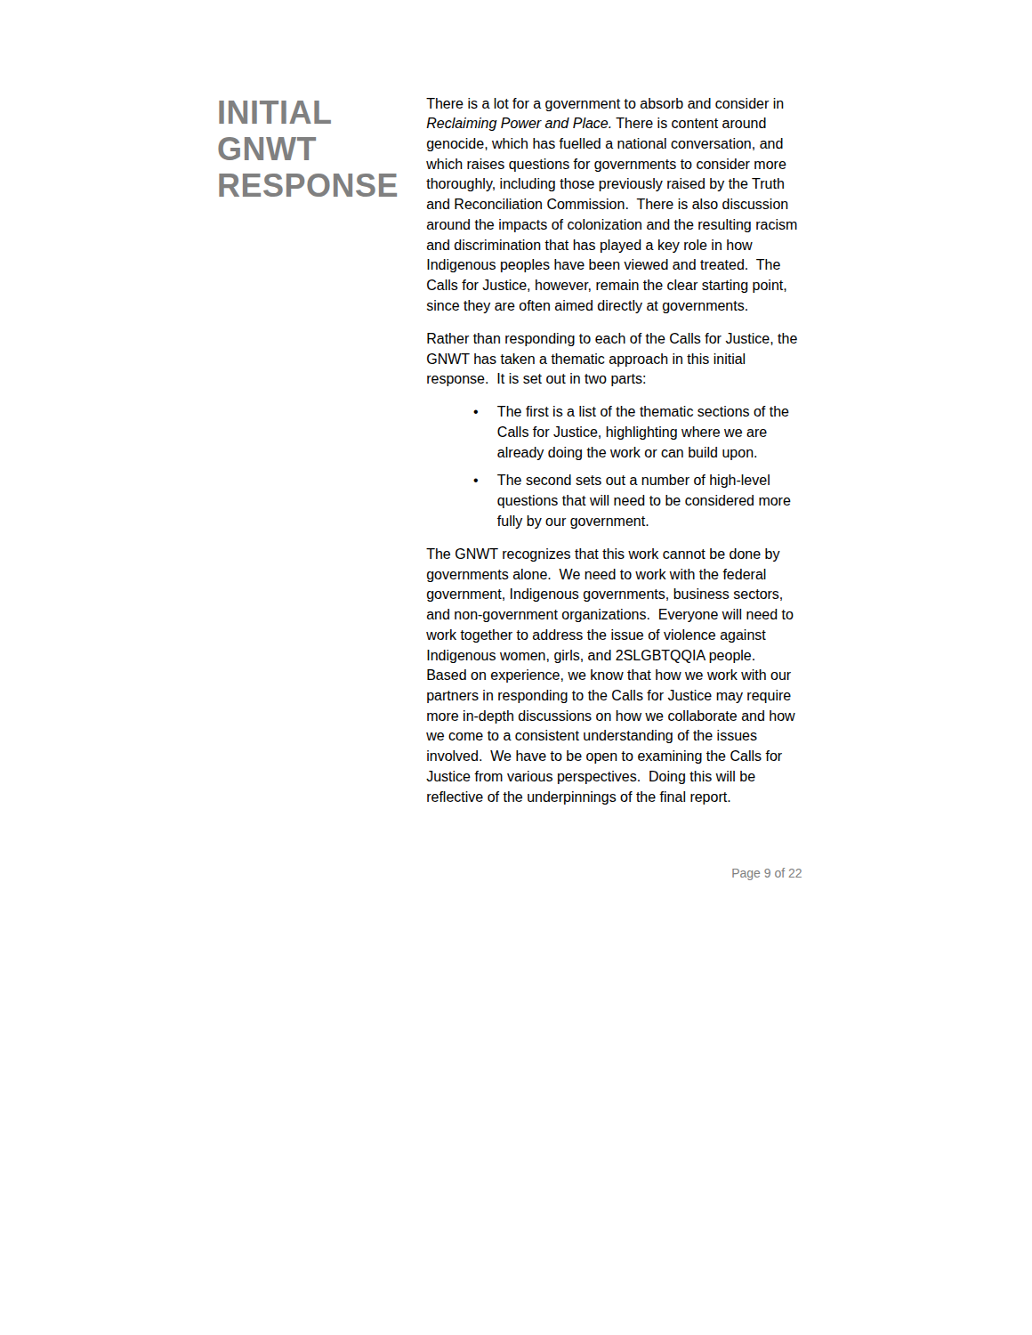INITIAL GNWT RESPONSE
There is a lot for a government to absorb and consider in Reclaiming Power and Place. There is content around genocide, which has fuelled a national conversation, and which raises questions for governments to consider more thoroughly, including those previously raised by the Truth and Reconciliation Commission. There is also discussion around the impacts of colonization and the resulting racism and discrimination that has played a key role in how Indigenous peoples have been viewed and treated. The Calls for Justice, however, remain the clear starting point, since they are often aimed directly at governments.
Rather than responding to each of the Calls for Justice, the GNWT has taken a thematic approach in this initial response. It is set out in two parts:
The first is a list of the thematic sections of the Calls for Justice, highlighting where we are already doing the work or can build upon.
The second sets out a number of high-level questions that will need to be considered more fully by our government.
The GNWT recognizes that this work cannot be done by governments alone. We need to work with the federal government, Indigenous governments, business sectors, and non-government organizations. Everyone will need to work together to address the issue of violence against Indigenous women, girls, and 2SLGBTQQIA people. Based on experience, we know that how we work with our partners in responding to the Calls for Justice may require more in-depth discussions on how we collaborate and how we come to a consistent understanding of the issues involved. We have to be open to examining the Calls for Justice from various perspectives. Doing this will be reflective of the underpinnings of the final report.
Page 9 of 22